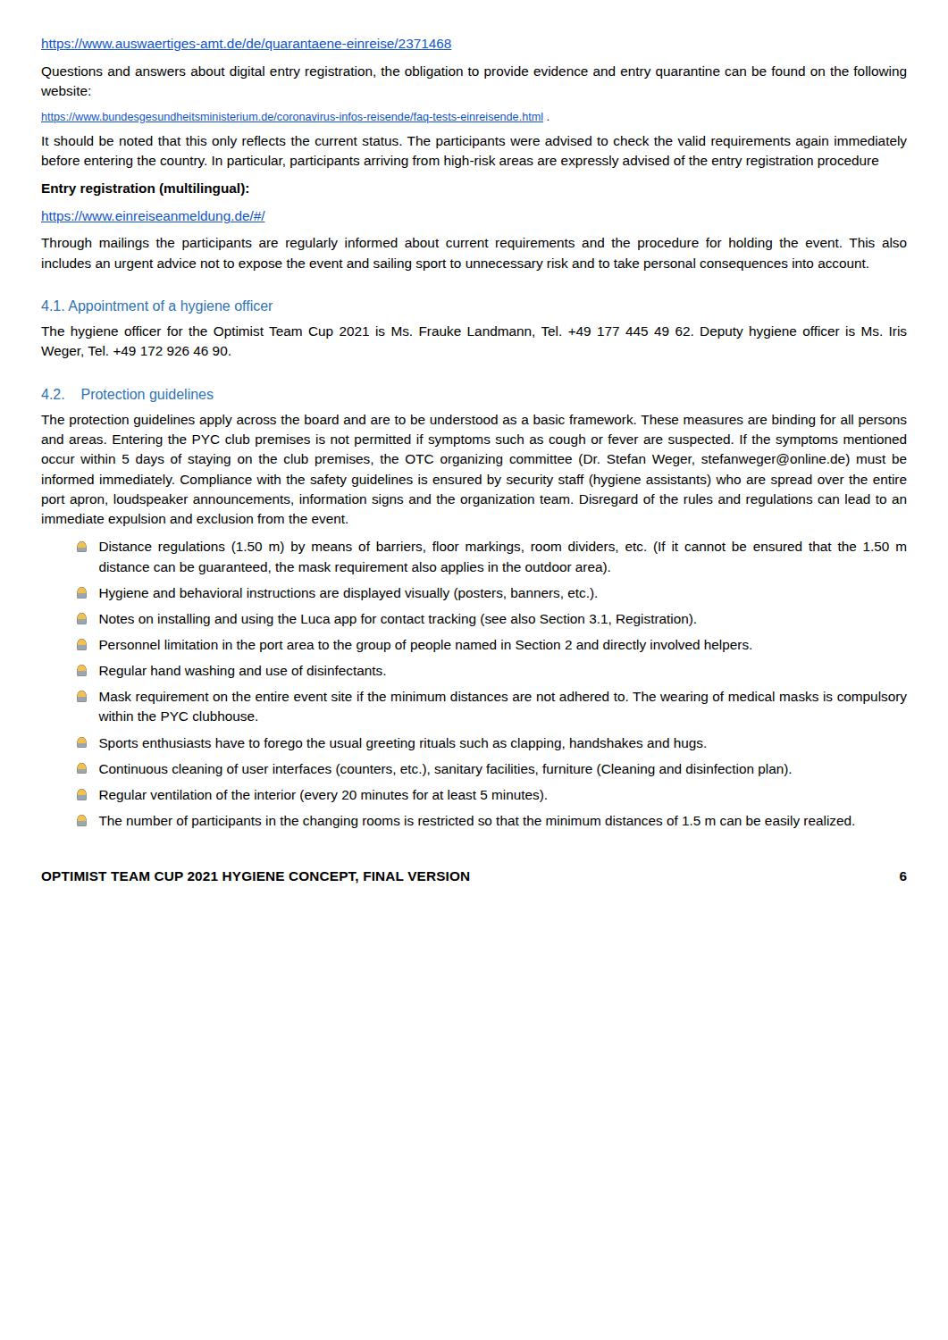https://www.auswaertiges-amt.de/de/quarantaene-einreise/2371468
Questions and answers about digital entry registration, the obligation to provide evidence and entry quarantine can be found on the following website:
https://www.bundesgesundheitsministerium.de/coronavirus-infos-reisende/faq-tests-einreisende.html .
It should be noted that this only reflects the current status. The participants were advised to check the valid requirements again immediately before entering the country. In particular, participants arriving from high-risk areas are expressly advised of the entry registration procedure
Entry registration (multilingual):
https://www.einreiseanmeldung.de/#/
Through mailings the participants are regularly informed about current requirements and the procedure for holding the event. This also includes an urgent advice not to expose the event and sailing sport to unnecessary risk and to take personal consequences into account.
4.1. Appointment of a hygiene officer
The hygiene officer for the Optimist Team Cup 2021 is Ms. Frauke Landmann, Tel. +49 177 445 49 62. Deputy hygiene officer is Ms. Iris Weger, Tel. +49 172 926 46 90.
4.2. Protection guidelines
The protection guidelines apply across the board and are to be understood as a basic framework. These measures are binding for all persons and areas. Entering the PYC club premises is not permitted if symptoms such as cough or fever are suspected. If the symptoms mentioned occur within 5 days of staying on the club premises, the OTC organizing committee (Dr. Stefan Weger, stefanweger@online.de) must be informed immediately. Compliance with the safety guidelines is ensured by security staff (hygiene assistants) who are spread over the entire port apron, loudspeaker announcements, information signs and the organization team. Disregard of the rules and regulations can lead to an immediate expulsion and exclusion from the event.
Distance regulations (1.50 m) by means of barriers, floor markings, room dividers, etc. (If it cannot be ensured that the 1.50 m distance can be guaranteed, the mask requirement also applies in the outdoor area).
Hygiene and behavioral instructions are displayed visually (posters, banners, etc.).
Notes on installing and using the Luca app for contact tracking (see also Section 3.1, Registration).
Personnel limitation in the port area to the group of people named in Section 2 and directly involved helpers.
Regular hand washing and use of disinfectants.
Mask requirement on the entire event site if the minimum distances are not adhered to. The wearing of medical masks is compulsory within the PYC clubhouse.
Sports enthusiasts have to forego the usual greeting rituals such as clapping, handshakes and hugs.
Continuous cleaning of user interfaces (counters, etc.), sanitary facilities, furniture (Cleaning and disinfection plan).
Regular ventilation of the interior (every 20 minutes for at least 5 minutes).
The number of participants in the changing rooms is restricted so that the minimum distances of 1.5 m can be easily realized.
OPTIMIST TEAM CUP 2021 HYGIENE CONCEPT, FINAL VERSION 6